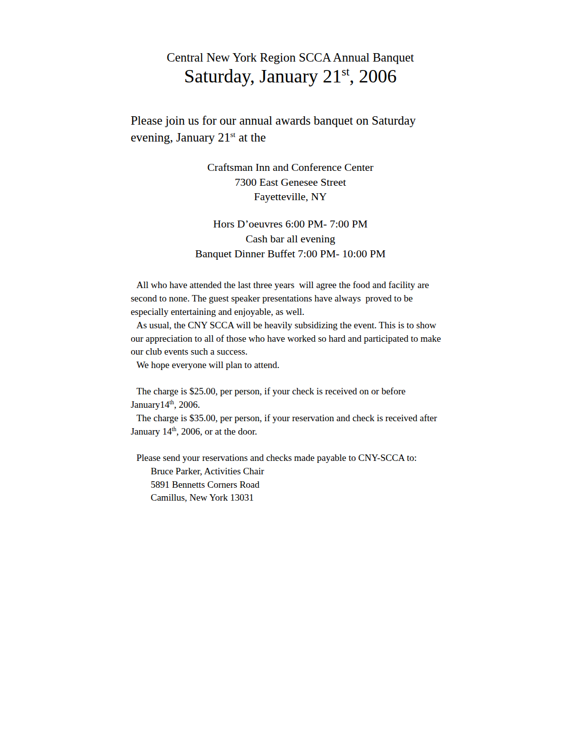Central New York Region SCCA Annual Banquet
Saturday, January 21st, 2006
Please join us for our annual awards banquet on Saturday evening, January 21st at the
Craftsman Inn and Conference Center
7300 East Genesee Street
Fayetteville, NY
Hors D’oeuvres 6:00 PM- 7:00 PM
Cash bar all evening
Banquet Dinner Buffet 7:00 PM- 10:00 PM
All who have attended the last three years will agree the food and facility are second to none. The guest speaker presentations have always proved to be especially entertaining and enjoyable, as well.
As usual, the CNY SCCA will be heavily subsidizing the event. This is to show our appreciation to all of those who have worked so hard and participated to make our club events such a success.
We hope everyone will plan to attend.
The charge is $25.00, per person, if your check is received on or before January14th, 2006.
The charge is $35.00, per person, if your reservation and check is received after January 14th, 2006, or at the door.
Please send your reservations and checks made payable to CNY-SCCA to:
Bruce Parker, Activities Chair
5891 Bennetts Corners Road
Camillus, New York 13031